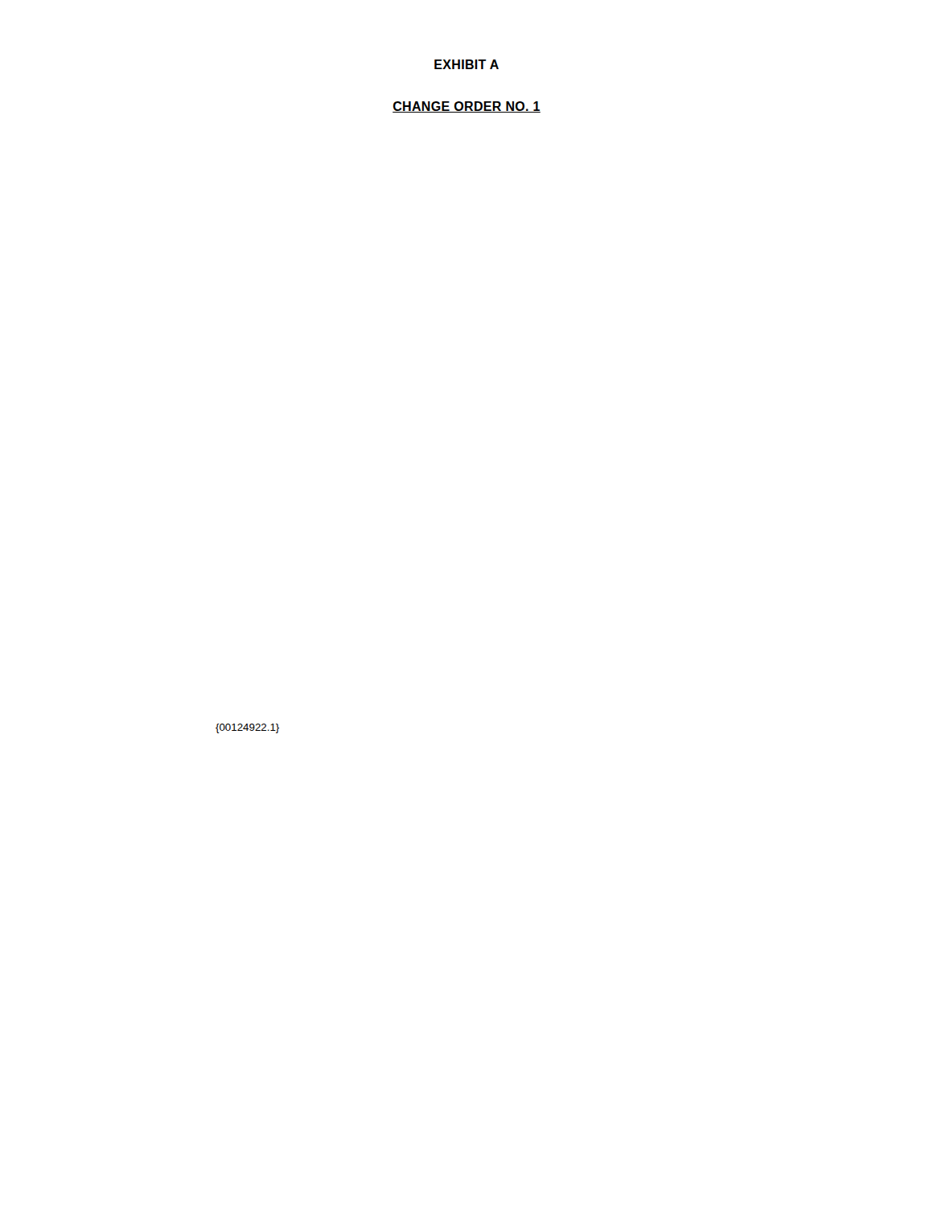EXHIBIT A
CHANGE ORDER NO. 1
{00124922.1}